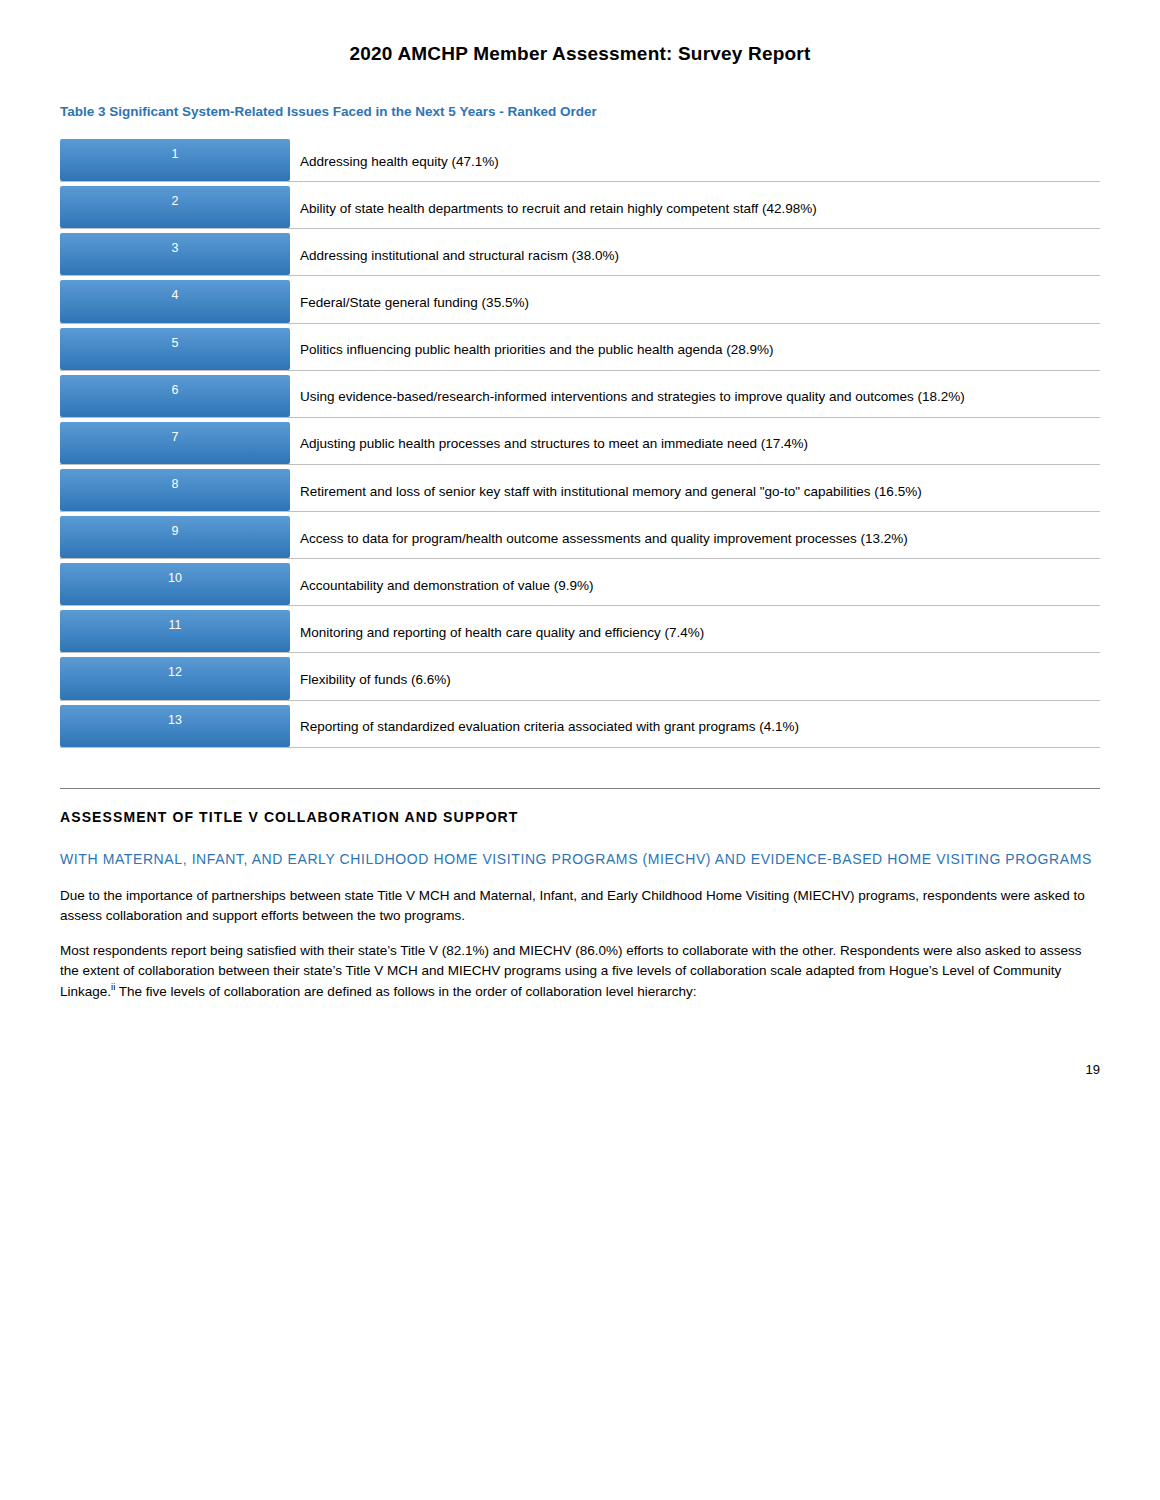2020 AMCHP Member Assessment: Survey Report
Table 3 Significant System-Related Issues Faced in the Next 5 Years - Ranked Order
| 1 | Addressing health equity (47.1%) |
| 2 | Ability of state health departments to recruit and retain highly competent staff (42.98%) |
| 3 | Addressing institutional and structural racism (38.0%) |
| 4 | Federal/State general funding (35.5%) |
| 5 | Politics influencing public health priorities and the public health agenda (28.9%) |
| 6 | Using evidence-based/research-informed interventions and strategies to improve quality and outcomes (18.2%) |
| 7 | Adjusting public health processes and structures to meet an immediate need (17.4%) |
| 8 | Retirement and loss of senior key staff with institutional memory and general "go-to" capabilities (16.5%) |
| 9 | Access to data for program/health outcome assessments and quality improvement processes (13.2%) |
| 10 | Accountability and demonstration of value (9.9%) |
| 11 | Monitoring and reporting of health care quality and efficiency (7.4%) |
| 12 | Flexibility of funds (6.6%) |
| 13 | Reporting of standardized evaluation criteria associated with grant programs (4.1%) |
ASSESSMENT OF TITLE V COLLABORATION AND SUPPORT
WITH MATERNAL, INFANT, AND EARLY CHILDHOOD HOME VISITING PROGRAMS (MIECHV) AND EVIDENCE-BASED HOME VISITING PROGRAMS
Due to the importance of partnerships between state Title V MCH and Maternal, Infant, and Early Childhood Home Visiting (MIECHV) programs, respondents were asked to assess collaboration and support efforts between the two programs.
Most respondents report being satisfied with their state’s Title V (82.1%) and MIECHV (86.0%) efforts to collaborate with the other. Respondents were also asked to assess the extent of collaboration between their state’s Title V MCH and MIECHV programs using a five levels of collaboration scale adapted from Hogue’s Level of Community Linkage.ii The five levels of collaboration are defined as follows in the order of collaboration level hierarchy:
19